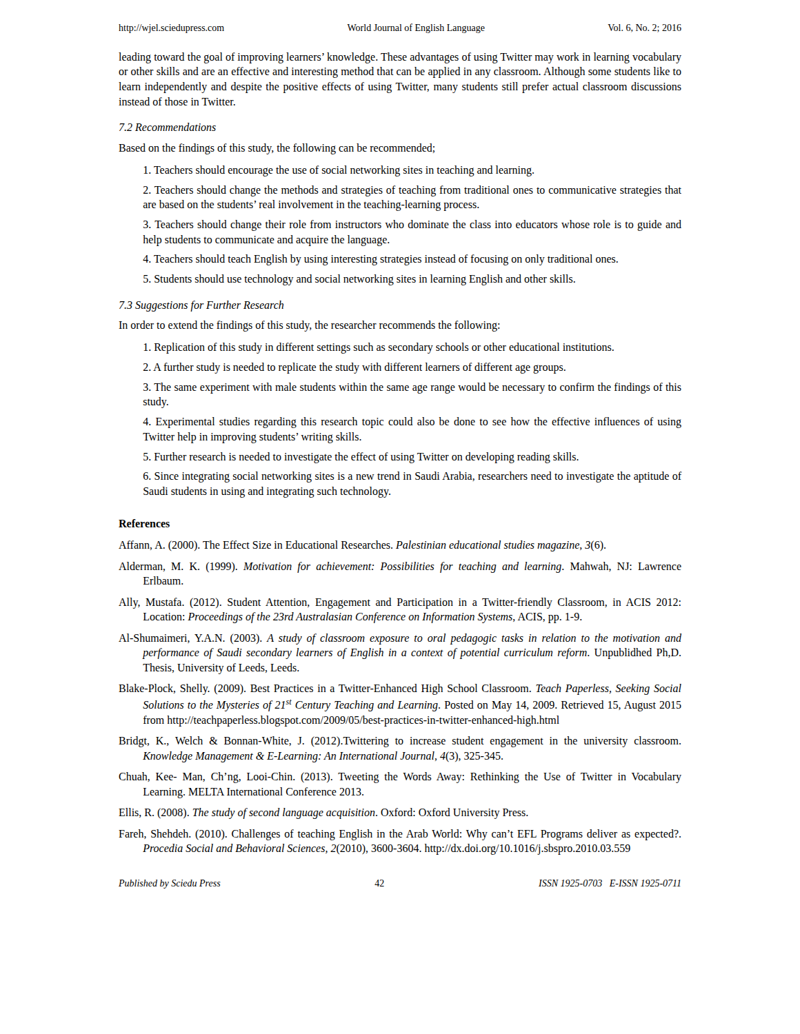http://wjel.sciedupress.com World Journal of English Language Vol. 6, No. 2; 2016
leading toward the goal of improving learners’ knowledge. These advantages of using Twitter may work in learning vocabulary or other skills and are an effective and interesting method that can be applied in any classroom. Although some students like to learn independently and despite the positive effects of using Twitter, many students still prefer actual classroom discussions instead of those in Twitter.
7.2 Recommendations
Based on the findings of this study, the following can be recommended;
1. Teachers should encourage the use of social networking sites in teaching and learning.
2. Teachers should change the methods and strategies of teaching from traditional ones to communicative strategies that are based on the students’ real involvement in the teaching-learning process.
3. Teachers should change their role from instructors who dominate the class into educators whose role is to guide and help students to communicate and acquire the language.
4. Teachers should teach English by using interesting strategies instead of focusing on only traditional ones.
5. Students should use technology and social networking sites in learning English and other skills.
7.3 Suggestions for Further Research
In order to extend the findings of this study, the researcher recommends the following:
1. Replication of this study in different settings such as secondary schools or other educational institutions.
2. A further study is needed to replicate the study with different learners of different age groups.
3. The same experiment with male students within the same age range would be necessary to confirm the findings of this study.
4. Experimental studies regarding this research topic could also be done to see how the effective influences of using Twitter help in improving students’ writing skills.
5. Further research is needed to investigate the effect of using Twitter on developing reading skills.
6. Since integrating social networking sites is a new trend in Saudi Arabia, researchers need to investigate the aptitude of Saudi students in using and integrating such technology.
References
Affann, A. (2000). The Effect Size in Educational Researches. Palestinian educational studies magazine, 3(6).
Alderman, M. K. (1999). Motivation for achievement: Possibilities for teaching and learning. Mahwah, NJ: Lawrence Erlbaum.
Ally, Mustafa. (2012). Student Attention, Engagement and Participation in a Twitter-friendly Classroom, in ACIS 2012: Location: Proceedings of the 23rd Australasian Conference on Information Systems, ACIS, pp. 1-9.
Al-Shumaimeri, Y.A.N. (2003). A study of classroom exposure to oral pedagogic tasks in relation to the motivation and performance of Saudi secondary learners of English in a context of potential curriculum reform. Unpublidhed Ph,D. Thesis, University of Leeds, Leeds.
Blake-Plock, Shelly. (2009). Best Practices in a Twitter-Enhanced High School Classroom. Teach Paperless, Seeking Social Solutions to the Mysteries of 21st Century Teaching and Learning. Posted on May 14, 2009. Retrieved 15, August 2015 from http://teachpaperless.blogspot.com/2009/05/best-practices-in-twitter-enhanced-high.html
Bridgt, K., Welch & Bonnan-White, J. (2012).Twittering to increase student engagement in the university classroom. Knowledge Management & E-Learning: An International Journal, 4(3), 325-345.
Chuah, Kee- Man, Ch’ng, Looi-Chin. (2013). Tweeting the Words Away: Rethinking the Use of Twitter in Vocabulary Learning. MELTA International Conference 2013.
Ellis, R. (2008). The study of second language acquisition. Oxford: Oxford University Press.
Fareh, Shehdeh. (2010). Challenges of teaching English in the Arab World: Why can’t EFL Programs deliver as expected?. Procedia Social and Behavioral Sciences, 2(2010), 3600-3604. http://dx.doi.org/10.1016/j.sbspro.2010.03.559
Published by Sciedu Press 42 ISSN 1925-0703 E-ISSN 1925-0711